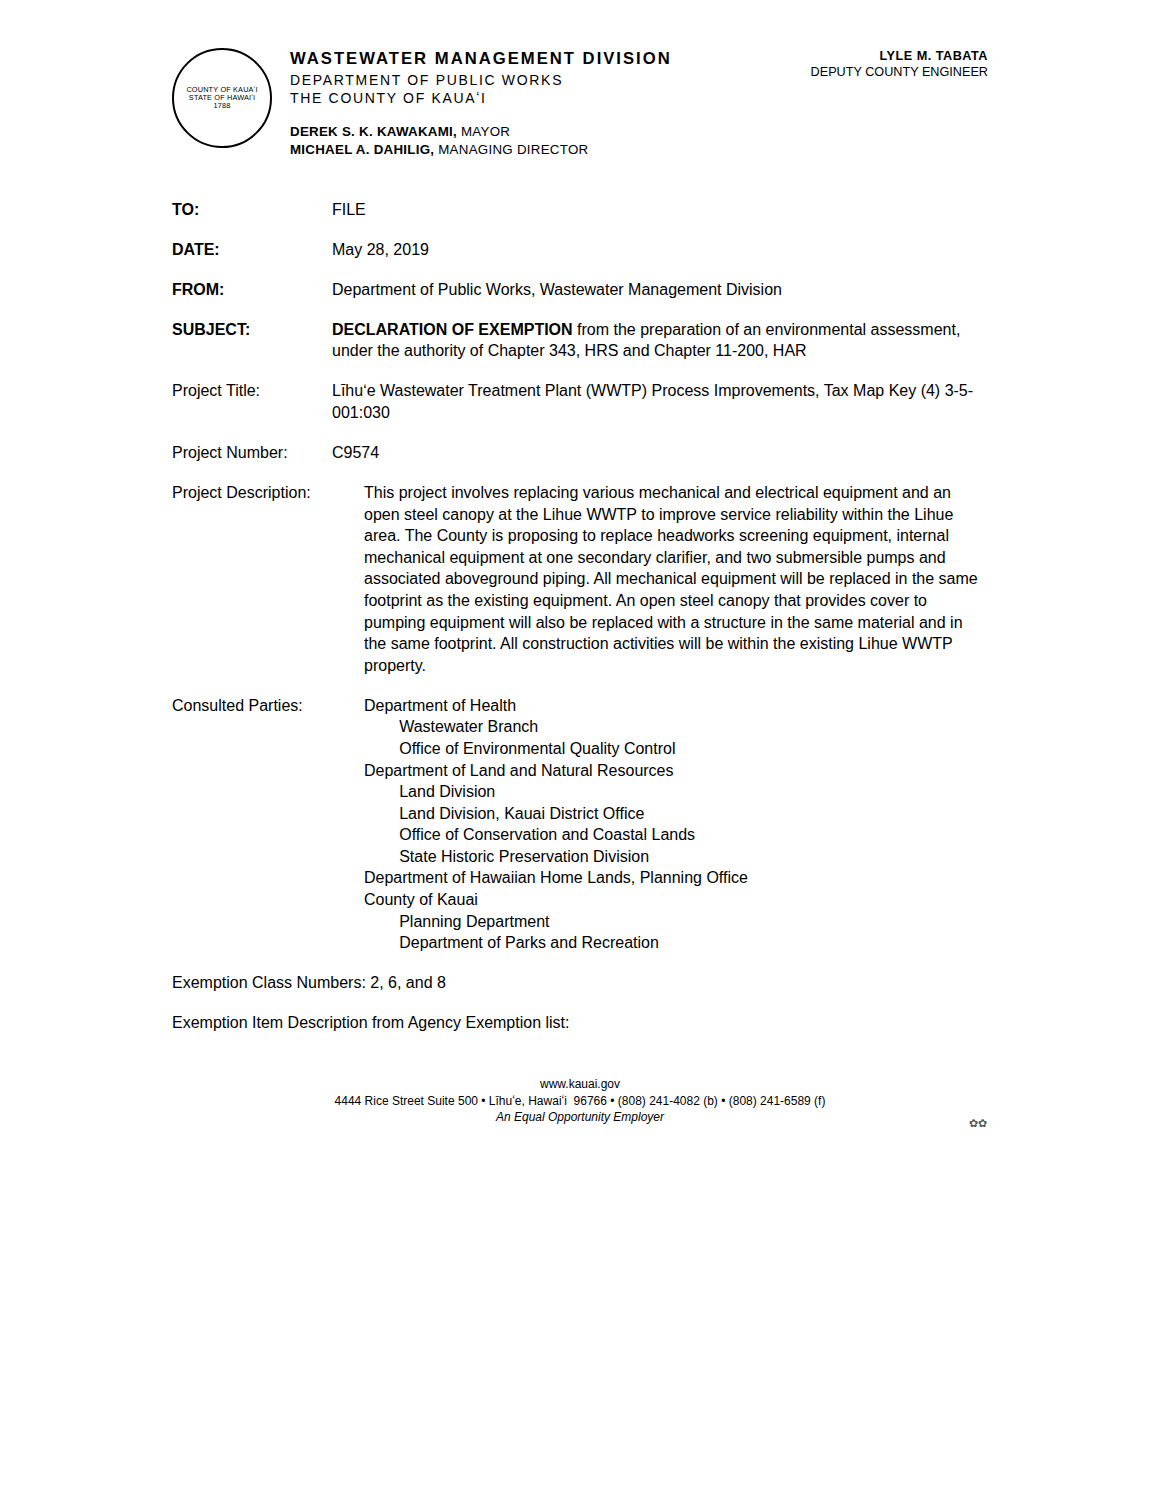COUNTY OF KAUAʻI
STATE OF HAWAIʻI
1788
WASTEWATER MANAGEMENT DIVISION
DEPARTMENT OF PUBLIC WORKS
THE COUNTY OF KAUAʻI
DEREK S. K. KAWAKAMI, MAYOR
MICHAEL A. DAHILIG, MANAGING DIRECTOR
LYLE M. TABATA
DEPUTY COUNTY ENGINEER
TO:
FILE
DATE:
May 28, 2019
FROM:
Department of Public Works, Wastewater Management Division
SUBJECT:
DECLARATION OF EXEMPTION from the preparation of an environmental assessment, under the authority of Chapter 343, HRS and Chapter 11-200, HAR
Project Title:
Līhuʻe Wastewater Treatment Plant (WWTP) Process Improvements, Tax Map Key (4) 3-5-001:030
Project Number:
C9574
Project Description:
This project involves replacing various mechanical and electrical equipment and an open steel canopy at the Lihue WWTP to improve service reliability within the Lihue area. The County is proposing to replace headworks screening equipment, internal mechanical equipment at one secondary clarifier, and two submersible pumps and associated aboveground piping. All mechanical equipment will be replaced in the same footprint as the existing equipment. An open steel canopy that provides cover to pumping equipment will also be replaced with a structure in the same material and in the same footprint. All construction activities will be within the existing Lihue WWTP property.
Consulted Parties:
Department of Health
Wastewater Branch
Office of Environmental Quality Control
Department of Land and Natural Resources
Land Division
Land Division, Kauai District Office
Office of Conservation and Coastal Lands
State Historic Preservation Division
Department of Hawaiian Home Lands, Planning Office
County of Kauai
Planning Department
Department of Parks and Recreation
Exemption Class Numbers: 2, 6, and 8
Exemption Item Description from Agency Exemption list:
www.kauai.gov 4444 Rice Street Suite 500 • Līhuʻe, Hawaiʻi 96766 • (808) 241-4082 (b) • (808) 241-6589 (f)
An Equal Opportunity Employer ✿✿